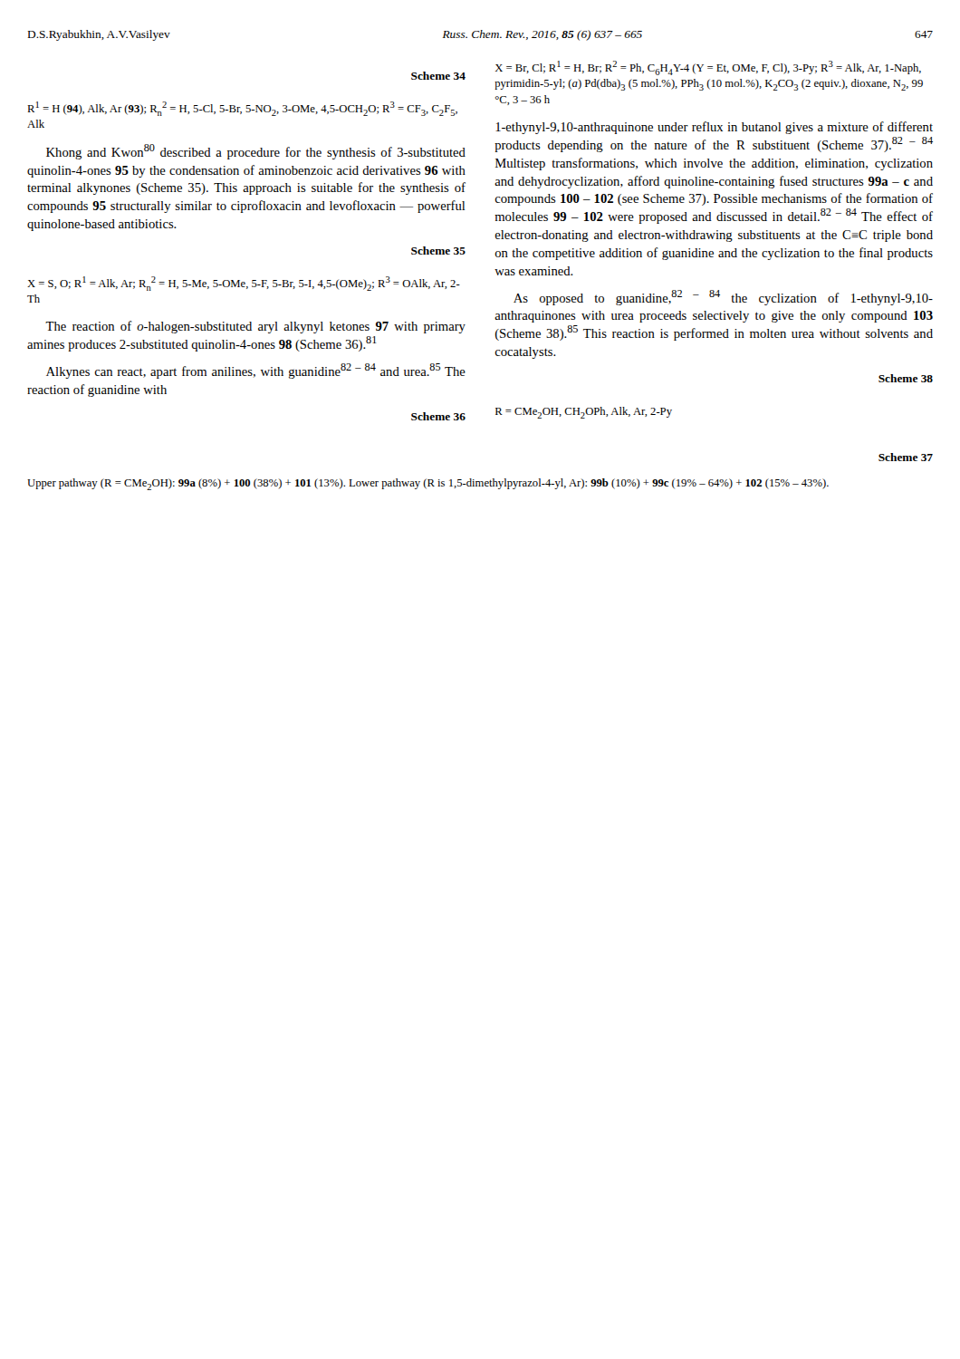D.S.Ryabukhin, A.V.Vasilyev Russ. Chem. Rev., 2016, 85 (6) 637 – 665 647
Scheme 34
R1 = H (94), Alk, Ar (93); Rn2 = H, 5-Cl, 5-Br, 5-NO2, 3-OMe, 4,5-OCH2O; R3 = CF3, C2F5, Alk
Khong and Kwon80 described a procedure for the synthesis of 3-substituted quinolin-4-ones 95 by the condensation of aminobenzoic acid derivatives 96 with terminal alkynones (Scheme 35). This approach is suitable for the synthesis of compounds 95 structurally similar to ciprofloxacin and levofloxacin — powerful quinolone-based antibiotics.
Scheme 35
X = S, O; R1 = Alk, Ar; Rn2 = H, 5-Me, 5-OMe, 5-F, 5-Br, 5-I, 4,5-(OMe)2; R3 = OAlk, Ar, 2-Th
The reaction of o-halogen-substituted aryl alkynyl ketones 97 with primary amines produces 2-substituted quinolin-4-ones 98 (Scheme 36).81
Alkynes can react, apart from anilines, with guanidine82 – 84 and urea.85 The reaction of guanidine with
Scheme 36
X = Br, Cl; R1 = H, Br; R2 = Ph, C6H4Y-4 (Y = Et, OMe, F, Cl), 3-Py; R3 = Alk, Ar, 1-Naph, pyrimidin-5-yl; (a) Pd(dba)3 (5 mol.%), PPh3 (10 mol.%), K2CO3 (2 equiv.), dioxane, N2, 99 °C, 3 – 36 h
1-ethynyl-9,10-anthraquinone under reflux in butanol gives a mixture of different products depending on the nature of the R substituent (Scheme 37).82 – 84 Multistep transformations, which involve the addition, elimination, cyclization and dehydrocyclization, afford quinoline-containing fused structures 99a – c and compounds 100 – 102 (see Scheme 37). Possible mechanisms of the formation of molecules 99 – 102 were proposed and discussed in detail.82 – 84 The effect of electron-donating and electron-withdrawing substituents at the C≡C triple bond on the competitive addition of guanidine and the cyclization to the final products was examined.
As opposed to guanidine,82 – 84 the cyclization of 1-ethynyl-9,10-anthraquinones with urea proceeds selectively to give the only compound 103 (Scheme 38).85 This reaction is performed in molten urea without solvents and cocatalysts.
Scheme 38
R = CMe2OH, CH2OPh, Alk, Ar, 2-Py
Scheme 37
Upper pathway (R = CMe2OH): 99a (8%) + 100 (38%) + 101 (13%). Lower pathway (R is 1,5-dimethylpyrazol-4-yl, Ar): 99b (10%) + 99c (19% – 64%) + 102 (15% – 43%).